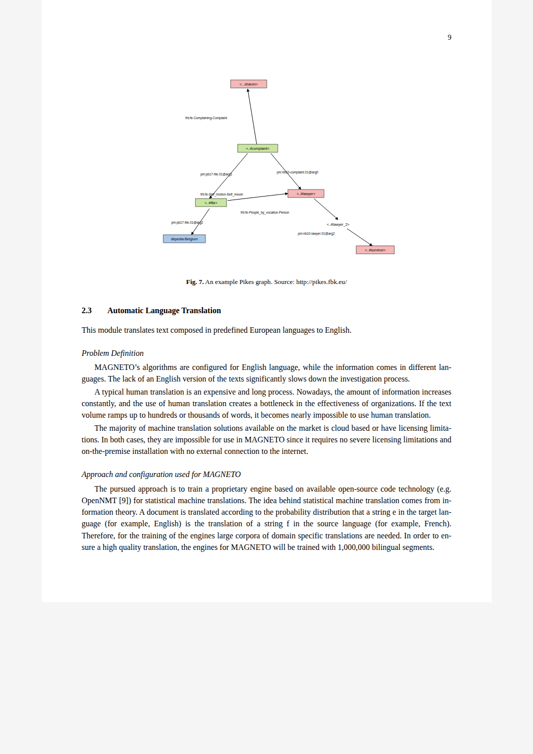9
frb:fe-Complaining-Complaint pm:pb17-file.01@arg1 pm:nb10-complaint.01@arg0 frb:fe-Self_motion-Self_mover pm:pb17-file.01@arg2 frb:fe-People_by_vocation-Person pm:nb10-lawyer.01@arg2 <...sharon> <..#complaint> <..#file> <..#lawyer> <..#lawyer_2> <..#survivor> dbpedia:Belgium
Fig. 7. An example Pikes graph. Source: http://pikes.fbk.eu/
2.3 Automatic Language Translation
This module translates text composed in predefined European languages to English.
Problem Definition
MAGNETO’s algorithms are configured for English language, while the information comes in different languages. The lack of an English version of the texts significantly slows down the investigation process.
A typical human translation is an expensive and long process. Nowadays, the amount of information increases constantly, and the use of human translation creates a bottleneck in the effectiveness of organizations. If the text volume ramps up to hundreds or thousands of words, it becomes nearly impossible to use human translation.
The majority of machine translation solutions available on the market is cloud based or have licensing limitations. In both cases, they are impossible for use in MAGNETO since it requires no severe licensing limitations and on-the-premise installation with no external connection to the internet.
Approach and configuration used for MAGNETO
The pursued approach is to train a proprietary engine based on available open-source code technology (e.g. OpenNMT [9]) for statistical machine translations. The idea behind statistical machine translation comes from information theory. A document is translated according to the probability distribution that a string e in the target language (for example, English) is the translation of a string f in the source language (for example, French). Therefore, for the training of the engines large corpora of domain specific translations are needed. In order to ensure a high quality translation, the engines for MAGNETO will be trained with 1,000,000 bilingual segments.